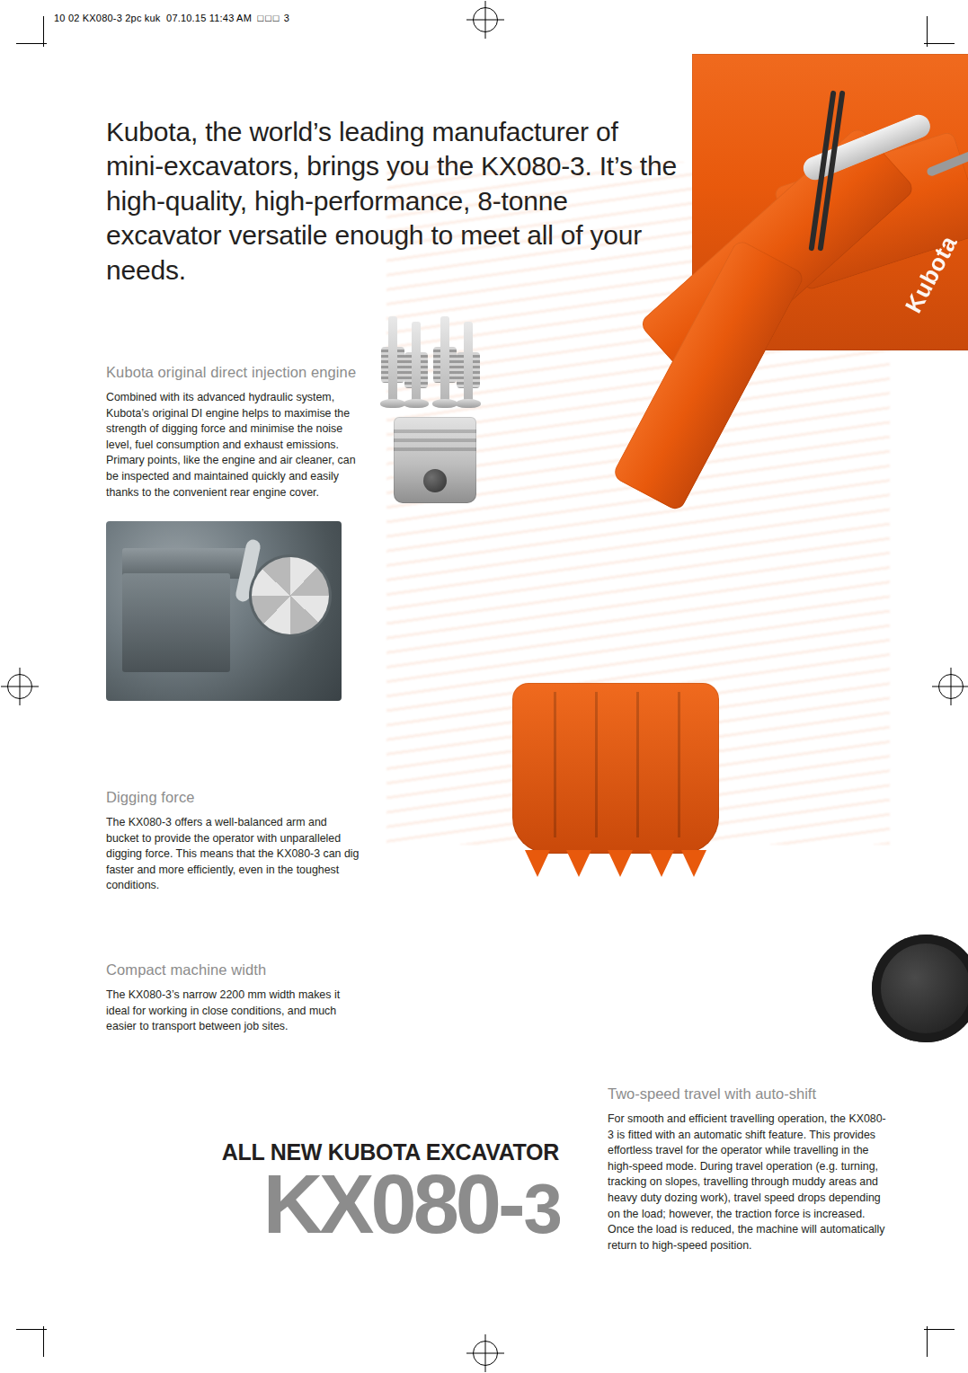10 02 KX080-3 2pc kuk 07.10.15 11:43 AM □□□ 3
Kubota, the world’s leading manufacturer of mini-excavators, brings you the KX080-3. It’s the high-quality, high-performance, 8-tonne excavator versatile enough to meet all of your needs.
Kubota
Kubota original direct injection engine
Combined with its advanced hydraulic system, Kubota’s original DI engine helps to maximise the strength of digging force and minimise the noise level, fuel consumption and exhaust emissions. Primary points, like the engine and air cleaner, can be inspected and maintained quickly and easily thanks to the convenient rear engine cover.
Digging force
The KX080-3 offers a well-balanced arm and bucket to provide the operator with unparalleled digging force. This means that the KX080-3 can dig faster and more efficiently, even in the toughest conditions.
Compact machine width
The KX080-3’s narrow 2200 mm width makes it ideal for working in close conditions, and much easier to transport between job sites.
Two-speed travel with auto-shift
For smooth and efficient travelling operation, the KX080-3 is fitted with an automatic shift feature. This provides effortless travel for the operator while travelling in the high-speed mode. During travel operation (e.g. turning, tracking on slopes, travelling through muddy areas and heavy duty dozing work), travel speed drops depending on the load; however, the traction force is increased. Once the load is reduced, the machine will automatically return to high-speed position.
ALL NEW KUBOTA EXCAVATOR
KX080-3